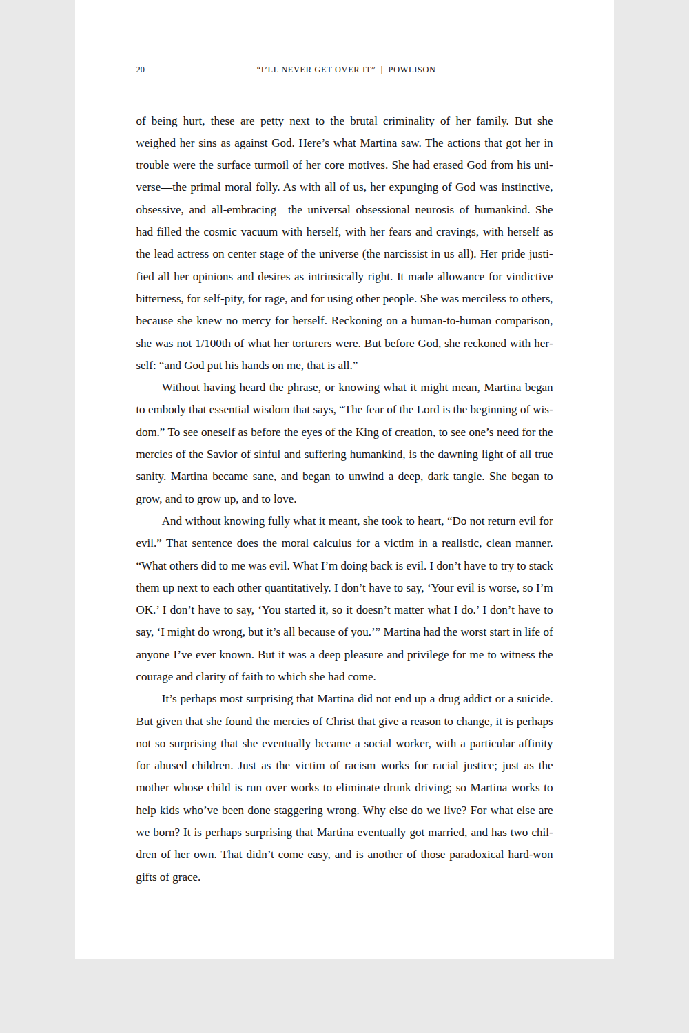20 “I’ll Never Get Over It” | Powlison
of being hurt, these are petty next to the brutal criminality of her family. But she weighed her sins as against God. Here’s what Martina saw. The actions that got her in trouble were the surface turmoil of her core motives. She had erased God from his universe—the primal moral folly. As with all of us, her expunging of God was instinctive, obsessive, and all-embracing—the universal obsessional neurosis of humankind. She had filled the cosmic vacuum with herself, with her fears and cravings, with herself as the lead actress on center stage of the universe (the narcissist in us all). Her pride justified all her opinions and desires as intrinsically right. It made allowance for vindictive bitterness, for self-pity, for rage, and for using other people. She was merciless to others, because she knew no mercy for herself. Reckoning on a human-to-human comparison, she was not 1/100th of what her torturers were. But before God, she reckoned with herself: “and God put his hands on me, that is all.”
Without having heard the phrase, or knowing what it might mean, Martina began to embody that essential wisdom that says, “The fear of the Lord is the beginning of wisdom.” To see oneself as before the eyes of the King of creation, to see one’s need for the mercies of the Savior of sinful and suffering humankind, is the dawning light of all true sanity. Martina became sane, and began to unwind a deep, dark tangle. She began to grow, and to grow up, and to love.
And without knowing fully what it meant, she took to heart, “Do not return evil for evil.” That sentence does the moral calculus for a victim in a realistic, clean manner. “What others did to me was evil. What I’m doing back is evil. I don’t have to try to stack them up next to each other quantitatively. I don’t have to say, ‘Your evil is worse, so I’m OK.’ I don’t have to say, ‘You started it, so it doesn’t matter what I do.’ I don’t have to say, ‘I might do wrong, but it’s all because of you.’” Martina had the worst start in life of anyone I’ve ever known. But it was a deep pleasure and privilege for me to witness the courage and clarity of faith to which she had come.
It’s perhaps most surprising that Martina did not end up a drug addict or a suicide. But given that she found the mercies of Christ that give a reason to change, it is perhaps not so surprising that she eventually became a social worker, with a particular affinity for abused children. Just as the victim of racism works for racial justice; just as the mother whose child is run over works to eliminate drunk driving; so Martina works to help kids who’ve been done staggering wrong. Why else do we live? For what else are we born? It is perhaps surprising that Martina eventually got married, and has two children of her own. That didn’t come easy, and is another of those paradoxical hard-won gifts of grace.